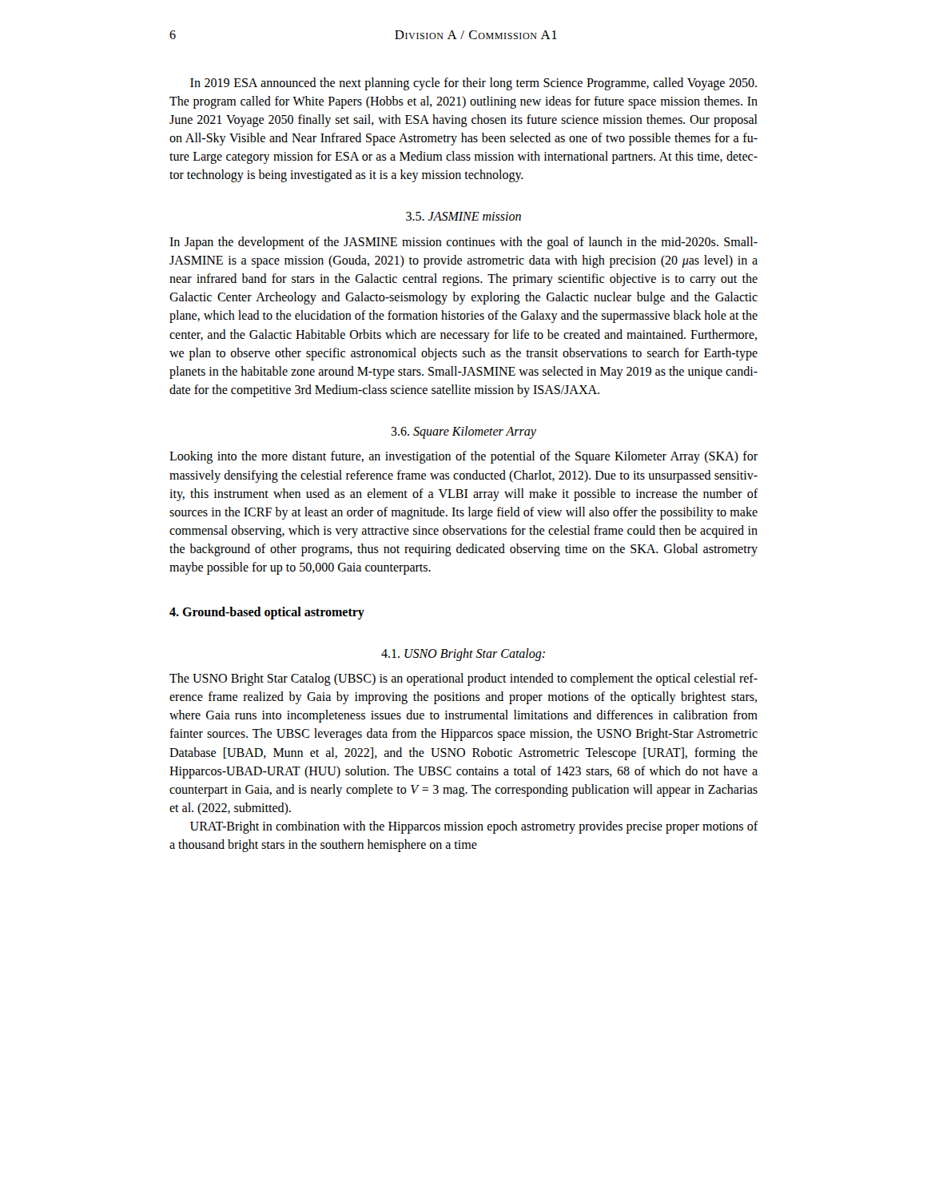6 Division A / Commission A1
In 2019 ESA announced the next planning cycle for their long term Science Programme, called Voyage 2050. The program called for White Papers (Hobbs et al, 2021) outlining new ideas for future space mission themes. In June 2021 Voyage 2050 finally set sail, with ESA having chosen its future science mission themes. Our proposal on All-Sky Visible and Near Infrared Space Astrometry has been selected as one of two possible themes for a future Large category mission for ESA or as a Medium class mission with international partners. At this time, detector technology is being investigated as it is a key mission technology.
3.5. JASMINE mission
In Japan the development of the JASMINE mission continues with the goal of launch in the mid-2020s. Small-JASMINE is a space mission (Gouda, 2021) to provide astrometric data with high precision (20 μas level) in a near infrared band for stars in the Galactic central regions. The primary scientific objective is to carry out the Galactic Center Archeology and Galacto-seismology by exploring the Galactic nuclear bulge and the Galactic plane, which lead to the elucidation of the formation histories of the Galaxy and the supermassive black hole at the center, and the Galactic Habitable Orbits which are necessary for life to be created and maintained. Furthermore, we plan to observe other specific astronomical objects such as the transit observations to search for Earth-type planets in the habitable zone around M-type stars. Small-JASMINE was selected in May 2019 as the unique candidate for the competitive 3rd Medium-class science satellite mission by ISAS/JAXA.
3.6. Square Kilometer Array
Looking into the more distant future, an investigation of the potential of the Square Kilometer Array (SKA) for massively densifying the celestial reference frame was conducted (Charlot, 2012). Due to its unsurpassed sensitivity, this instrument when used as an element of a VLBI array will make it possible to increase the number of sources in the ICRF by at least an order of magnitude. Its large field of view will also offer the possibility to make commensal observing, which is very attractive since observations for the celestial frame could then be acquired in the background of other programs, thus not requiring dedicated observing time on the SKA. Global astrometry maybe possible for up to 50,000 Gaia counterparts.
4. Ground-based optical astrometry
4.1. USNO Bright Star Catalog:
The USNO Bright Star Catalog (UBSC) is an operational product intended to complement the optical celestial reference frame realized by Gaia by improving the positions and proper motions of the optically brightest stars, where Gaia runs into incompleteness issues due to instrumental limitations and differences in calibration from fainter sources. The UBSC leverages data from the Hipparcos space mission, the USNO Bright-Star Astrometric Database [UBAD, Munn et al, 2022], and the USNO Robotic Astrometric Telescope [URAT], forming the Hipparcos-UBAD-URAT (HUU) solution. The UBSC contains a total of 1423 stars, 68 of which do not have a counterpart in Gaia, and is nearly complete to V = 3 mag. The corresponding publication will appear in Zacharias et al. (2022, submitted).
URAT-Bright in combination with the Hipparcos mission epoch astrometry provides precise proper motions of a thousand bright stars in the southern hemisphere on a time